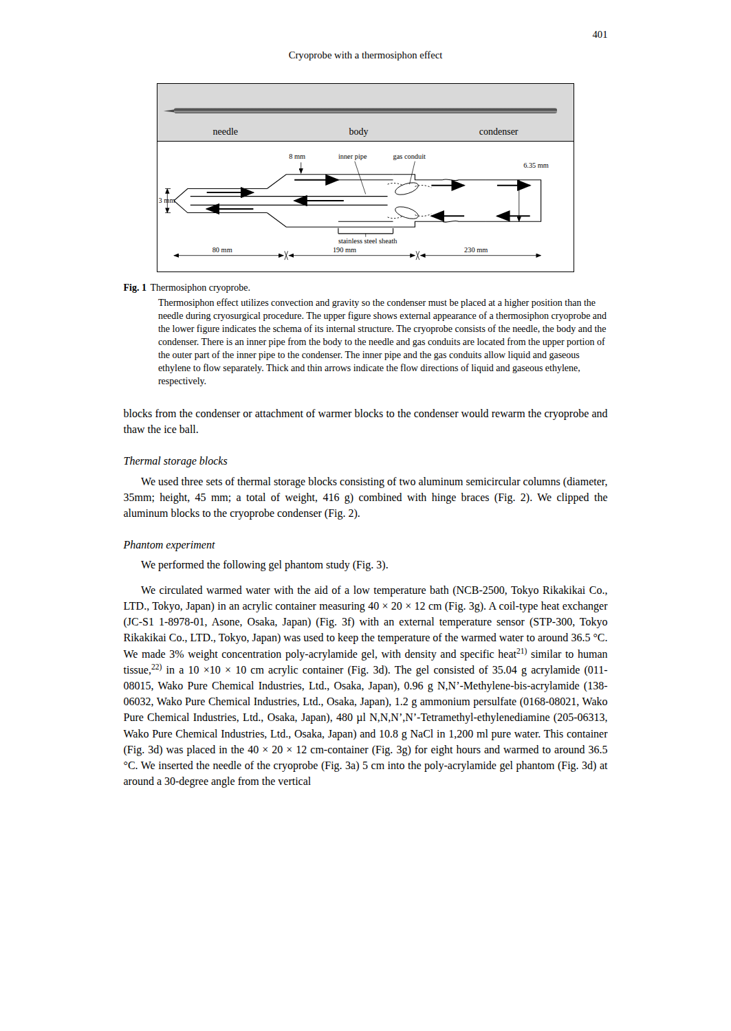401
Cryoprobe with a thermosiphon effect
needle body condenser
3 mm 8 mm 6.35 mm inner pipe gas conduit stainless steel sheath 80 mm 190 mm 230 mm
Fig. 1 Thermosiphon cryoprobe. Thermosiphon effect utilizes convection and gravity so the condenser must be placed at a higher position than the needle during cryosurgical procedure. The upper figure shows external appearance of a thermosiphon cryoprobe and the lower figure indicates the schema of its internal structure. The cryoprobe consists of the needle, the body and the condenser. There is an inner pipe from the body to the needle and gas conduits are located from the upper portion of the outer part of the inner pipe to the condenser. The inner pipe and the gas conduits allow liquid and gaseous ethylene to flow separately. Thick and thin arrows indicate the flow directions of liquid and gaseous ethylene, respectively.
blocks from the condenser or attachment of warmer blocks to the condenser would rewarm the cryoprobe and thaw the ice ball.
Thermal storage blocks
We used three sets of thermal storage blocks consisting of two aluminum semicircular columns (diameter, 35mm; height, 45 mm; a total of weight, 416 g) combined with hinge braces (Fig. 2). We clipped the aluminum blocks to the cryoprobe condenser (Fig. 2).
Phantom experiment
We performed the following gel phantom study (Fig. 3).
We circulated warmed water with the aid of a low temperature bath (NCB-2500, Tokyo Rikakikai Co., LTD., Tokyo, Japan) in an acrylic container measuring 40 × 20 × 12 cm (Fig. 3g). A coil-type heat exchanger (JC-S1 1-8978-01, Asone, Osaka, Japan) (Fig. 3f) with an external temperature sensor (STP-300, Tokyo Rikakikai Co., LTD., Tokyo, Japan) was used to keep the temperature of the warmed water to around 36.5 °C. We made 3% weight concentration poly-acrylamide gel, with density and specific heat21) similar to human tissue,22) in a 10 ×10 × 10 cm acrylic container (Fig. 3d). The gel consisted of 35.04 g acrylamide (011-08015, Wako Pure Chemical Industries, Ltd., Osaka, Japan), 0.96 g N,N’-Methylene-bis-acrylamide (138-06032, Wako Pure Chemical Industries, Ltd., Osaka, Japan), 1.2 g ammonium persulfate (0168-08021, Wako Pure Chemical Industries, Ltd., Osaka, Japan), 480 µl N,N,N’,N’-Tetramethyl-ethylenediamine (205-06313, Wako Pure Chemical Industries, Ltd., Osaka, Japan) and 10.8 g NaCl in 1,200 ml pure water. This container (Fig. 3d) was placed in the 40 × 20 × 12 cm-container (Fig. 3g) for eight hours and warmed to around 36.5 °C. We inserted the needle of the cryoprobe (Fig. 3a) 5 cm into the poly-acrylamide gel phantom (Fig. 3d) at around a 30-degree angle from the vertical